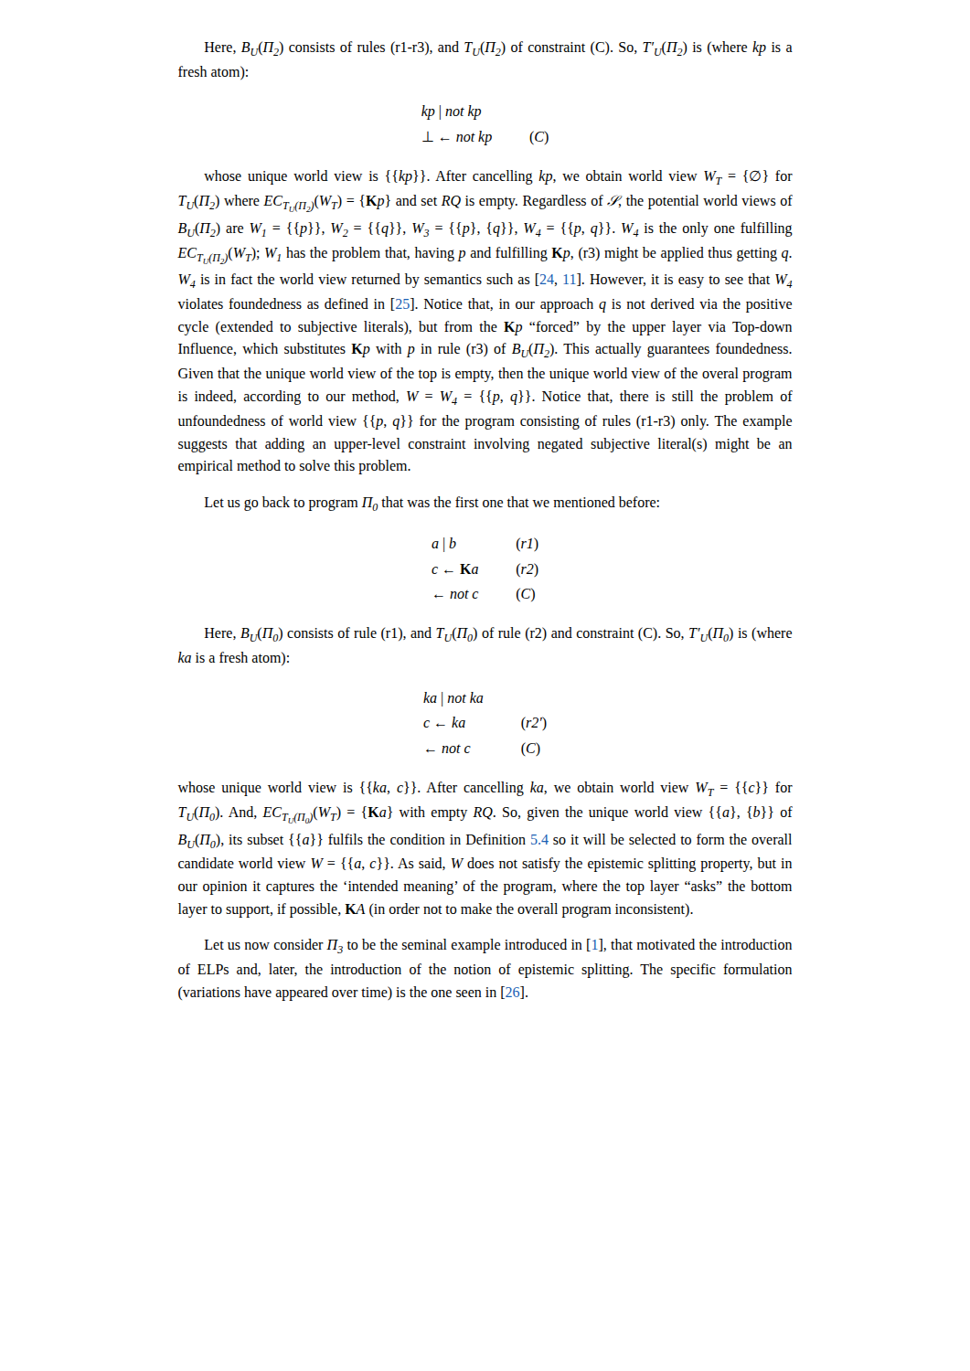Here, BU(Π2) consists of rules (r1-r3), and TU(Π2) of constraint (C). So, T′U(Π2) is (where kp is a fresh atom):
| kp / not kp | |
| ⊥ ← not kp | ( C ) |
whose unique world view is {{kp}}. After cancelling kp, we obtain world view WT = {∅} for TU(Π2) where ECTU(Π2)(WT) = {Kp} and set RQ is empty. Regardless of 𝒮, the potential world views of BU(Π2) are W1 = {{p}}, W2 = {{q}}, W3 = {{p}, {q}}, W4 = {{p, q}}. W4 is the only one fulfilling ECTU(Π2)(WT); W1 has the problem that, having p and fulfilling Kp, (r3) might be applied thus getting q. W4 is in fact the world view returned by semantics such as [24, 11]. However, it is easy to see that W4 violates foundedness as defined in [25]. Notice that, in our approach q is not derived via the positive cycle (extended to subjective literals), but from the Kp “forced” by the upper layer via Top-down Influence, which substitutes Kp with p in rule (r3) of BU(Π2). This actually guarantees foundedness. Given that the unique world view of the top is empty, then the unique world view of the overal program is indeed, according to our method, W = W4 = {{p, q}}. Notice that, there is still the problem of unfoundedness of world view {{p, q}} for the program consisting of rules (r1-r3) only. The example suggests that adding an upper-level constraint involving negated subjective literal(s) might be an empirical method to solve this problem.
Let us go back to program Π0 that was the first one that we mentioned before:
| a / b | ( r1 ) |
| c ← K a | ( r2 ) |
| ← not c | ( C ) |
Here, BU(Π0) consists of rule (r1), and TU(Π0) of rule (r2) and constraint (C). So, T′U(Π0) is (where ka is a fresh atom):
| ka / not ka | |
| c ← ka | ( r2′ ) |
| ← not c | ( C ) |
whose unique world view is {{ka, c}}. After cancelling ka, we obtain world view WT = {{c}} for TU(Π0). And, ECTU(Π0)(WT) = {Ka} with empty RQ. So, given the unique world view {{a}, {b}} of BU(Π0), its subset {{a}} fulfils the condition in Definition 5.4 so it will be selected to form the overall candidate world view W = {{a, c}}. As said, W does not satisfy the epistemic splitting property, but in our opinion it captures the ‘intended meaning’ of the program, where the top layer “asks” the bottom layer to support, if possible, KA (in order not to make the overall program inconsistent).
Let us now consider Π3 to be the seminal example introduced in [1], that motivated the introduction of ELPs and, later, the introduction of the notion of epistemic splitting. The specific formulation (variations have appeared over time) is the one seen in [26].